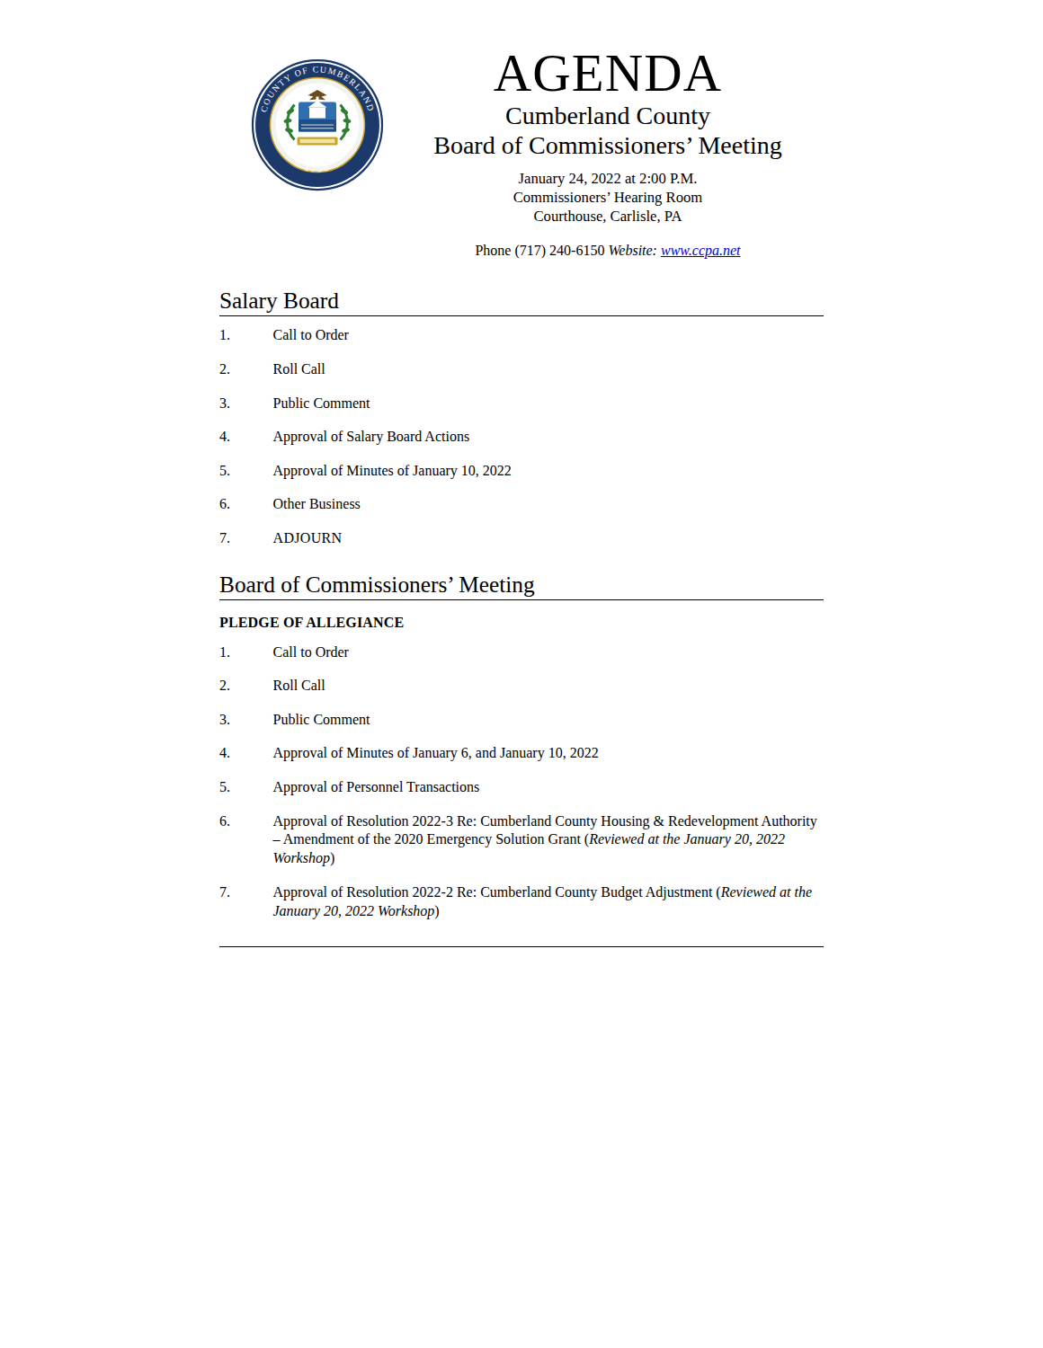COUNTY OF CUMBERLAND 1750
AGENDA
Cumberland County
Board of Commissioners’ Meeting
January 24, 2022 at 2:00 P.M.
Commissioners’ Hearing Room
Courthouse, Carlisle, PA
Phone (717) 240-6150 Website: www.ccpa.net
Salary Board
1. Call to Order
2. Roll Call
3. Public Comment
4. Approval of Salary Board Actions
5. Approval of Minutes of January 10, 2022
6. Other Business
7. ADJOURN
Board of Commissioners’ Meeting
PLEDGE OF ALLEGIANCE
1. Call to Order
2. Roll Call
3. Public Comment
4. Approval of Minutes of January 6, and January 10, 2022
5. Approval of Personnel Transactions
6. Approval of Resolution 2022-3 Re: Cumberland County Housing & Redevelopment Authority – Amendment of the 2020 Emergency Solution Grant (Reviewed at the January 20, 2022 Workshop)
7. Approval of Resolution 2022-2 Re: Cumberland County Budget Adjustment (Reviewed at the January 20, 2022 Workshop)